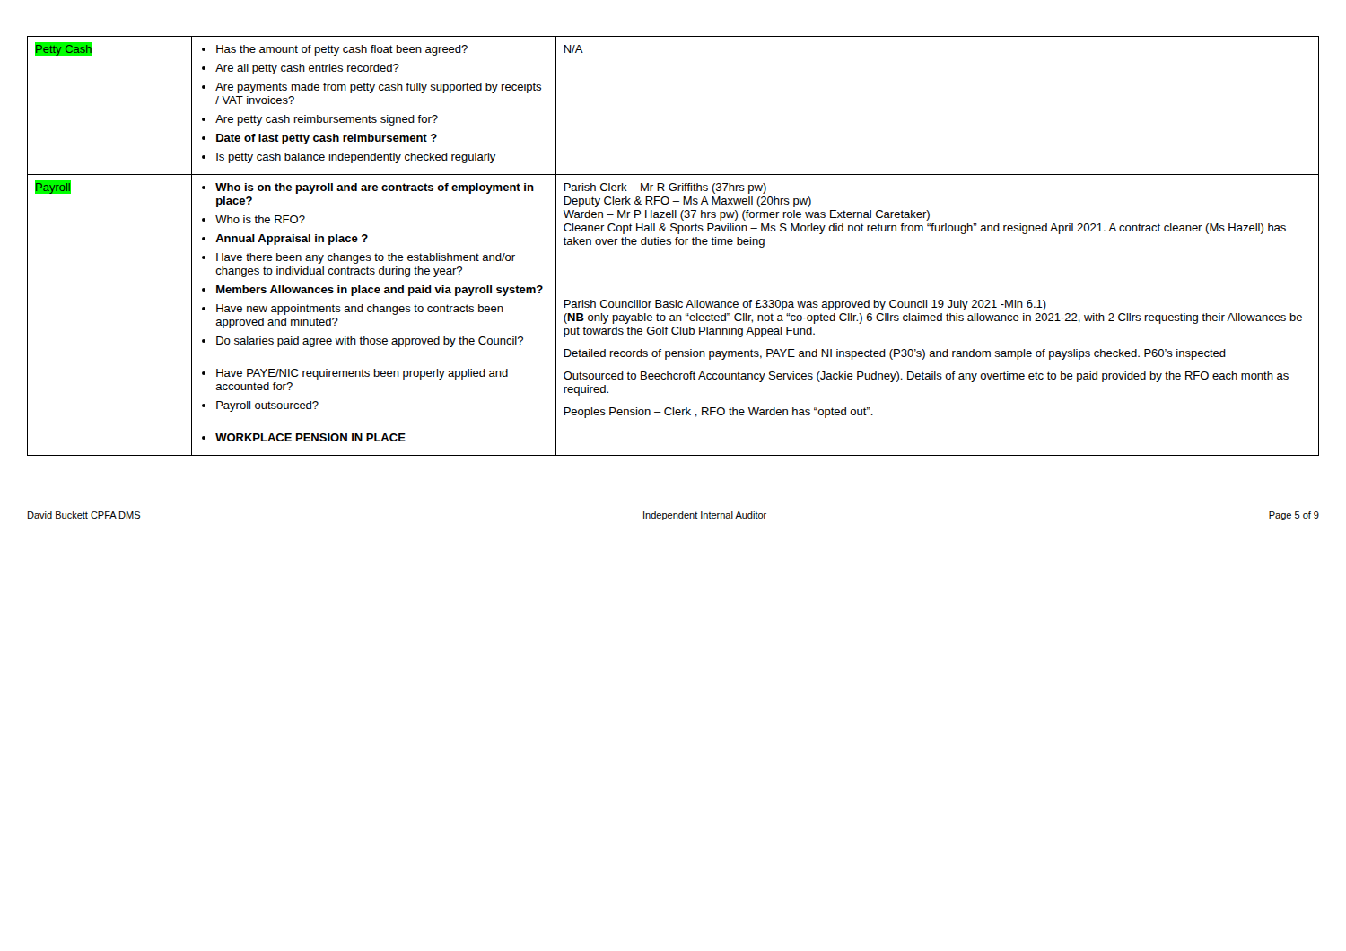| Petty Cash | Has the amount of petty cash float been agreed? Are all petty cash entries recorded? Are payments made from petty cash fully supported by receipts / VAT invoices? Are petty cash reimbursements signed for? Date of last petty cash reimbursement ? Is petty cash balance independently checked regularly | N/A |
| Payroll | Who is on the payroll and are contracts of employment in place? Who is the RFO? Annual Appraisal in place ? Have there been any changes to the establishment and/or changes to individual contracts during the year? Members Allowances in place and paid via payroll system? Have new appointments and changes to contracts been approved and minuted? Do salaries paid agree with those approved by the Council? Have PAYE/NIC requirements been properly applied and accounted for? Payroll outsourced? WORKPLACE PENSION IN PLACE | Parish Clerk – Mr R Griffiths (37hrs pw) Deputy Clerk & RFO – Ms A Maxwell (20hrs pw) Warden – Mr P Hazell (37 hrs pw) (former role was External Caretaker) Cleaner Copt Hall & Sports Pavilion – Ms S Morley did not return from “furlough” and resigned April 2021. A contract cleaner (Ms Hazell) has taken over the duties for the time being Parish Councillor Basic Allowance of £330pa was approved by Council 19 July 2021 -Min 6.1) ( NB only payable to an “elected” Cllr, not a “co-opted Cllr.) 6 Cllrs claimed this allowance in 2021-22, with 2 Cllrs requesting their Allowances be put towards the Golf Club Planning Appeal Fund. Detailed records of pension payments, PAYE and NI inspected (P30’s) and random sample of payslips checked. P60’s inspected Outsourced to Beechcroft Accountancy Services (Jackie Pudney). Details of any overtime etc to be paid provided by the RFO each month as required. Peoples Pension – Clerk , RFO the Warden has “opted out”. |
David Buckett CPFA DMS
Independent Internal Auditor
Page 5 of 9